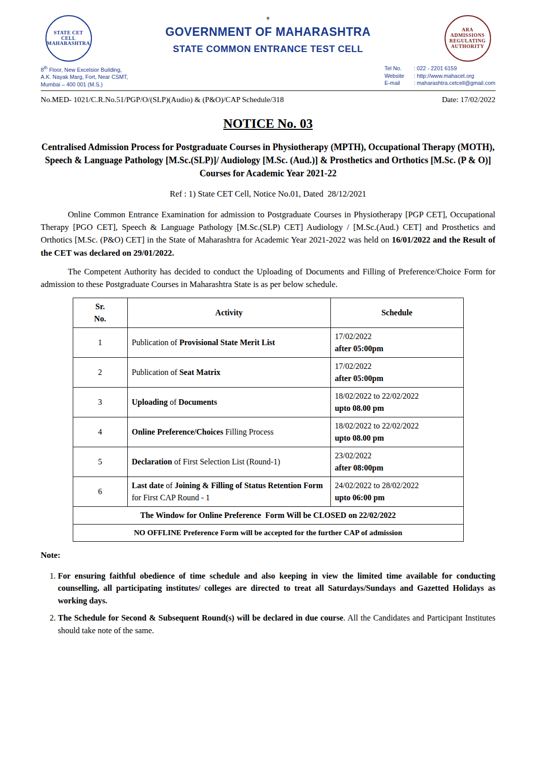STATE CET CELL
MAHARASHTRA
⚜
GOVERNMENT OF MAHARASHTRA
STATE COMMON ENTRANCE TEST CELL
ARA
ADMISSIONS REGULATING AUTHORITY
8th Floor, New Excelsior Building,
A.K. Nayak Marg, Fort, Near CSMT,
Mumbai – 400 001 (M.S.)
Tel No.: 022 - 2201 6159
Website: http://www.mahacet.org
E-mail: maharashtra.cetcell@gmail.com
No.MED- 1021/C.R.No.51/PGP/O/(SLP)(Audio) & (P&O)/CAP Schedule/318 Date: 17/02/2022
NOTICE No. 03
Centralised Admission Process for Postgraduate Courses in Physiotherapy (MPTH), Occupational Therapy (MOTH), Speech & Language Pathology [M.Sc.(SLP)]/ Audiology [M.Sc. (Aud.)] & Prosthetics and Orthotics [M.Sc. (P & O)] Courses for Academic Year 2021-22
Ref : 1) State CET Cell, Notice No.01, Dated 28/12/2021
Online Common Entrance Examination for admission to Postgraduate Courses in Physiotherapy [PGP CET], Occupational Therapy [PGO CET], Speech & Language Pathology [M.Sc.(SLP) CET] Audiology / [M.Sc.(Aud.) CET] and Prosthetics and Orthotics [M.Sc. (P&O) CET] in the State of Maharashtra for Academic Year 2021-2022 was held on 16/01/2022 and the Result of the CET was declared on 29/01/2022.
The Competent Authority has decided to conduct the Uploading of Documents and Filling of Preference/Choice Form for admission to these Postgraduate Courses in Maharashtra State is as per below schedule.
| Sr. No. | Activity | Schedule |
| --- | --- | --- |
| 1 | Publication of Provisional State Merit List | 17/02/2022 after 05:00pm |
| 2 | Publication of Seat Matrix | 17/02/2022 after 05:00pm |
| 3 | Uploading of Documents | 18/02/2022 to 22/02/2022 upto 08.00 pm |
| 4 | Online Preference/Choices Filling Process | 18/02/2022 to 22/02/2022 upto 08.00 pm |
| 5 | Declaration of First Selection List (Round-1) | 23/02/2022 after 08:00pm |
| 6 | Last date of Joining & Filling of Status Retention Form for First CAP Round - 1 | 24/02/2022 to 28/02/2022 upto 06:00 pm |
| The Window for Online Preference Form Will be CLOSED on 22/02/2022 |
| NO OFFLINE Preference Form will be accepted for the further CAP of admission |
Note:
For ensuring faithful obedience of time schedule and also keeping in view the limited time available for conducting counselling, all participating institutes/ colleges are directed to treat all Saturdays/Sundays and Gazetted Holidays as working days.
The Schedule for Second & Subsequent Round(s) will be declared in due course. All the Candidates and Participant Institutes should take note of the same.